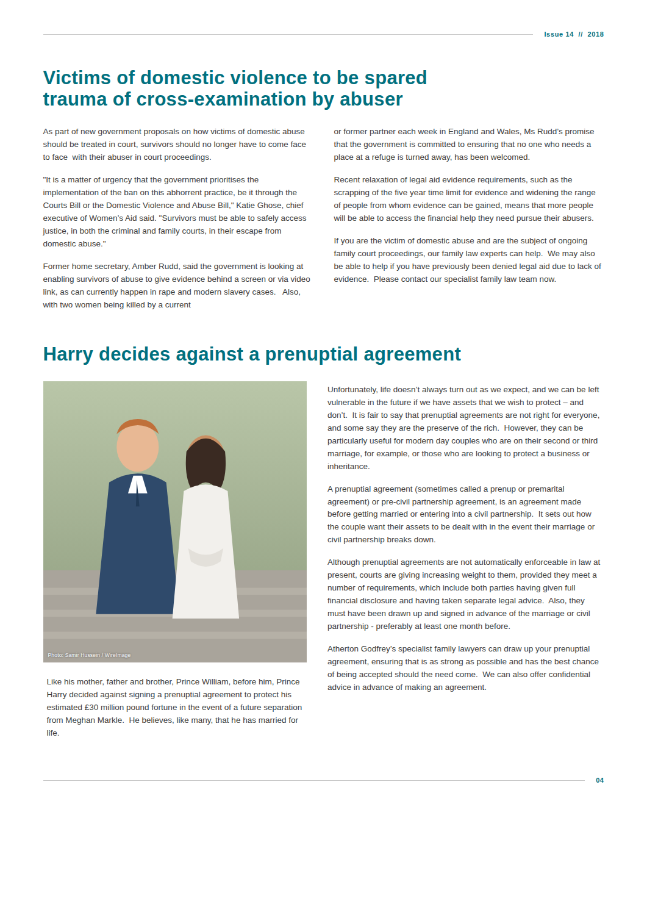Issue 14 // 2018
Victims of domestic violence to be spared
trauma of cross-examination by abuser
As part of new government proposals on how victims of domestic abuse should be treated in court, survivors should no longer have to come face to face with their abuser in court proceedings.
"It is a matter of urgency that the government prioritises the implementation of the ban on this abhorrent practice, be it through the Courts Bill or the Domestic Violence and Abuse Bill," Katie Ghose, chief executive of Women’s Aid said. "Survivors must be able to safely access justice, in both the criminal and family courts, in their escape from domestic abuse."
Former home secretary, Amber Rudd, said the government is looking at enabling survivors of abuse to give evidence behind a screen or via video link, as can currently happen in rape and modern slavery cases. Also, with two women being killed by a current
or former partner each week in England and Wales, Ms Rudd’s promise that the government is committed to ensuring that no one who needs a place at a refuge is turned away, has been welcomed.
Recent relaxation of legal aid evidence requirements, such as the scrapping of the five year time limit for evidence and widening the range of people from whom evidence can be gained, means that more people will be able to access the financial help they need pursue their abusers.
If you are the victim of domestic abuse and are the subject of ongoing family court proceedings, our family law experts can help. We may also be able to help if you have previously been denied legal aid due to lack of evidence. Please contact our specialist family law team now.
Harry decides against a prenuptial agreement
Photo: Samir Hussein / WireImage
Like his mother, father and brother, Prince William, before him, Prince Harry decided against signing a prenuptial agreement to protect his estimated £30 million pound fortune in the event of a future separation from Meghan Markle. He believes, like many, that he has married for life.
Unfortunately, life doesn’t always turn out as we expect, and we can be left vulnerable in the future if we have assets that we wish to protect – and don’t. It is fair to say that prenuptial agreements are not right for everyone, and some say they are the preserve of the rich. However, they can be particularly useful for modern day couples who are on their second or third marriage, for example, or those who are looking to protect a business or inheritance.
A prenuptial agreement (sometimes called a prenup or premarital agreement) or pre-civil partnership agreement, is an agreement made before getting married or entering into a civil partnership. It sets out how the couple want their assets to be dealt with in the event their marriage or civil partnership breaks down.
Although prenuptial agreements are not automatically enforceable in law at present, courts are giving increasing weight to them, provided they meet a number of requirements, which include both parties having given full financial disclosure and having taken separate legal advice. Also, they must have been drawn up and signed in advance of the marriage or civil partnership - preferably at least one month before.
Atherton Godfrey’s specialist family lawyers can draw up your prenuptial agreement, ensuring that is as strong as possible and has the best chance of being accepted should the need come. We can also offer confidential advice in advance of making an agreement.
04